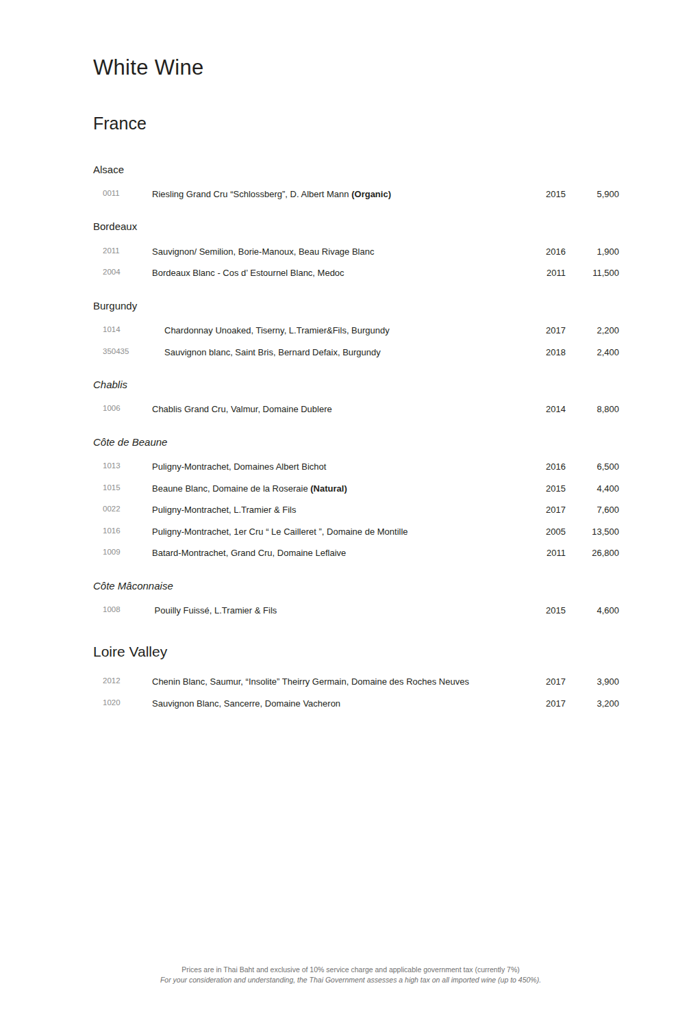White Wine
France
Alsace
| 0011 | Riesling Grand Cru “Schlossberg”, D. Albert Mann (Organic) | 2015 | 5,900 |
Bordeaux
| 2011 | Sauvignon/ Semilion, Borie-Manoux, Beau Rivage Blanc | 2016 | 1,900 |
| 2004 | Bordeaux Blanc - Cos d’ Estournel Blanc, Medoc | 2011 | 11,500 |
Burgundy
| 1014 | Chardonnay Unoaked, Tiserny, L.Tramier&Fils, Burgundy | 2017 | 2,200 |
| 350435 | Sauvignon blanc, Saint Bris, Bernard Defaix, Burgundy | 2018 | 2,400 |
Chablis
| 1006 | Chablis Grand Cru, Valmur, Domaine Dublere | 2014 | 8,800 |
Côte de Beaune
| 1013 | Puligny-Montrachet, Domaines Albert Bichot | 2016 | 6,500 |
| 1015 | Beaune Blanc, Domaine de la Roseraie (Natural) | 2015 | 4,400 |
| 0022 | Puligny-Montrachet, L.Tramier & Fils | 2017 | 7,600 |
| 1016 | Puligny-Montrachet, 1er Cru “ Le Cailleret ”, Domaine de Montille | 2005 | 13,500 |
| 1009 | Batard-Montrachet, Grand Cru, Domaine Leflaive | 2011 | 26,800 |
Côte Mâconnaise
| 1008 | Pouilly Fuissé, L.Tramier & Fils | 2015 | 4,600 |
Loire Valley
| 2012 | Chenin Blanc, Saumur, “Insolite” Theirry Germain, Domaine des Roches Neuves | 2017 | 3,900 |
| 1020 | Sauvignon Blanc, Sancerre, Domaine Vacheron | 2017 | 3,200 |
Prices are in Thai Baht and exclusive of 10% service charge and applicable government tax (currently 7%)
For your consideration and understanding, the Thai Government assesses a high tax on all imported wine (up to 450%).